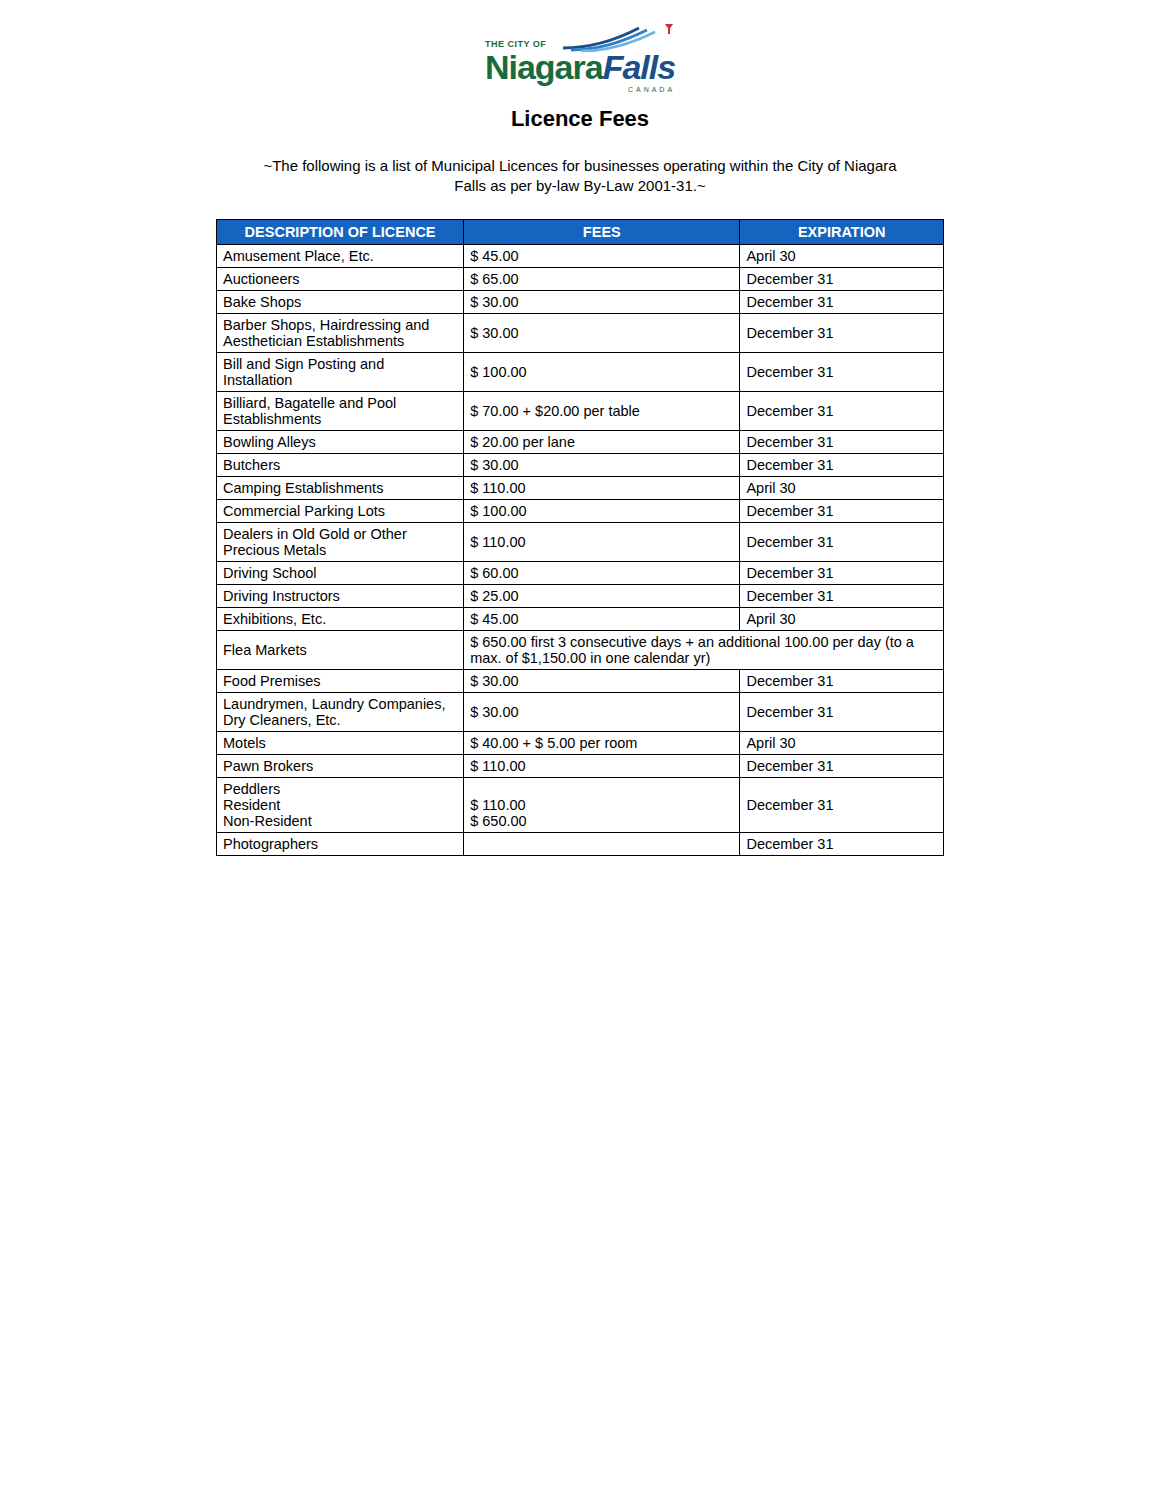THE CITY OF
NiagaraFalls
CANADA
Licence Fees
~The following is a list of Municipal Licences for businesses operating within the City of Niagara Falls as per by-law By-Law 2001-31.~
| DESCRIPTION OF LICENCE | FEES | EXPIRATION |
| --- | --- | --- |
| Amusement Place, Etc. | $ 45.00 | April 30 |
| Auctioneers | $ 65.00 | December 31 |
| Bake Shops | $ 30.00 | December 31 |
| Barber Shops, Hairdressing and Aesthetician Establishments | $ 30.00 | December 31 |
| Bill and Sign Posting and Installation | $ 100.00 | December 31 |
| Billiard, Bagatelle and Pool Establishments | $ 70.00 + $20.00 per table | December 31 |
| Bowling Alleys | $ 20.00 per lane | December 31 |
| Butchers | $ 30.00 | December 31 |
| Camping Establishments | $ 110.00 | April 30 |
| Commercial Parking Lots | $ 100.00 | December 31 |
| Dealers in Old Gold or Other Precious Metals | $ 110.00 | December 31 |
| Driving School | $ 60.00 | December 31 |
| Driving Instructors | $ 25.00 | December 31 |
| Exhibitions, Etc. | $ 45.00 | April 30 |
| Flea Markets | $ 650.00 first 3 consecutive days + an additional 100.00 per day (to a max. of $1,150.00 in one calendar yr) |
| Food Premises | $ 30.00 | December 31 |
| Laundrymen, Laundry Companies, Dry Cleaners, Etc. | $ 30.00 | December 31 |
| Motels | $ 40.00 + $ 5.00 per room | April 30 |
| Pawn Brokers | $ 110.00 | December 31 |
| Peddlers Resident Non-Resident | $ 110.00 $ 650.00 | December 31 |
| Photographers | | December 31 |